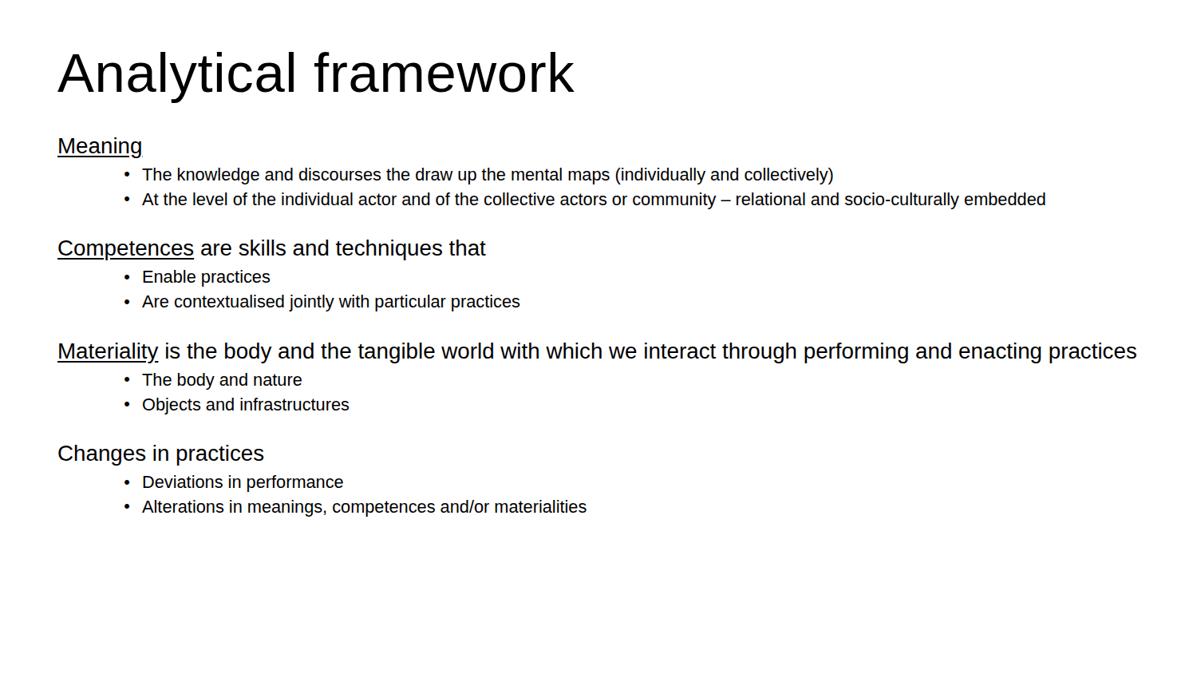Analytical framework
Meaning
The knowledge and discourses the draw up the mental maps (individually and collectively)
At the level of the individual actor and of the collective actors or community – relational and socio-culturally embedded
Competences are skills and techniques that
Enable practices
Are contextualised jointly with particular practices
Materiality is the body and the tangible world with which we interact through performing and enacting practices
The body and nature
Objects and infrastructures
Changes in practices
Deviations in performance
Alterations in meanings, competences and/or materialities